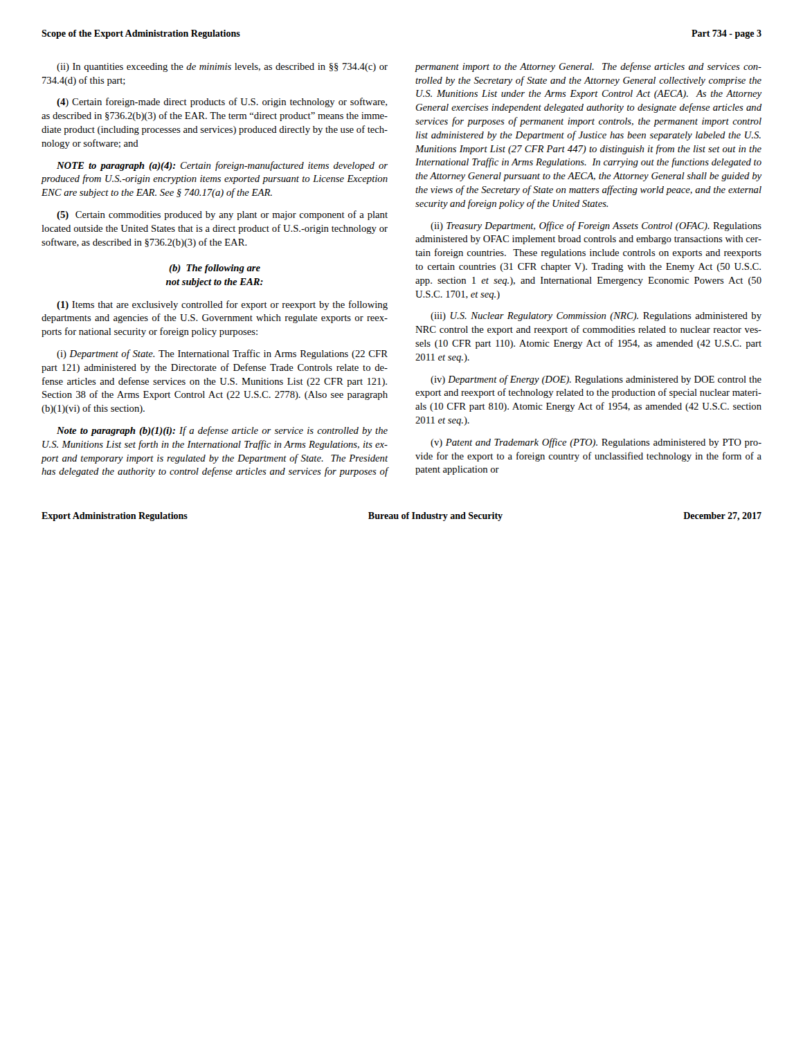Scope of the Export Administration Regulations
Part 734 - page 3
(ii) In quantities exceeding the de minimis levels, as described in §§ 734.4(c) or 734.4(d) of this part;
(4) Certain foreign-made direct products of U.S. origin technology or software, as described in §736.2(b)(3) of the EAR. The term “direct product” means the immediate product (including processes and services) produced directly by the use of technology or software; and
NOTE to paragraph (a)(4): Certain foreign-manufactured items developed or produced from U.S.-origin encryption items exported pursuant to License Exception ENC are subject to the EAR. See § 740.17(a) of the EAR.
(5) Certain commodities produced by any plant or major component of a plant located outside the United States that is a direct product of U.S.-origin technology or software, as described in §736.2(b)(3) of the EAR.
(b) The following are
not subject to the EAR:
(1) Items that are exclusively controlled for export or reexport by the following departments and agencies of the U.S. Government which regulate exports or reexports for national security or foreign policy purposes:
(i) Department of State. The International Traffic in Arms Regulations (22 CFR part 121) administered by the Directorate of Defense Trade Controls relate to defense articles and defense services on the U.S. Munitions List (22 CFR part 121). Section 38 of the Arms Export Control Act (22 U.S.C. 2778). (Also see paragraph (b)(1)(vi) of this section).
Note to paragraph (b)(1)(i): If a defense article or service is controlled by the U.S. Munitions List set forth in the International Traffic in Arms Regulations, its export and temporary import is regulated by the Department of State. The President has delegated the authority to control defense articles and services for purposes of permanent import to the Attorney General. The defense articles and services controlled by the Secretary of State and the Attorney General collectively comprise the U.S. Munitions List under the Arms Export Control Act (AECA). As the Attorney General exercises independent delegated authority to designate defense articles and services for purposes of permanent import controls, the permanent import control list administered by the Department of Justice has been separately labeled the U.S. Munitions Import List (27 CFR Part 447) to distinguish it from the list set out in the International Traffic in Arms Regulations. In carrying out the functions delegated to the Attorney General pursuant to the AECA, the Attorney General shall be guided by the views of the Secretary of State on matters affecting world peace, and the external security and foreign policy of the United States.
(ii) Treasury Department, Office of Foreign Assets Control (OFAC). Regulations administered by OFAC implement broad controls and embargo transactions with certain foreign countries. These regulations include controls on exports and reexports to certain countries (31 CFR chapter V). Trading with the Enemy Act (50 U.S.C. app. section 1 et seq.), and International Emergency Economic Powers Act (50 U.S.C. 1701, et seq.)
(iii) U.S. Nuclear Regulatory Commission (NRC). Regulations administered by NRC control the export and reexport of commodities related to nuclear reactor vessels (10 CFR part 110). Atomic Energy Act of 1954, as amended (42 U.S.C. part 2011 et seq.).
(iv) Department of Energy (DOE). Regulations administered by DOE control the export and reexport of technology related to the production of special nuclear materials (10 CFR part 810). Atomic Energy Act of 1954, as amended (42 U.S.C. section 2011 et seq.).
(v) Patent and Trademark Office (PTO). Regulations administered by PTO provide for the export to a foreign country of unclassified technology in the form of a patent application or
Export Administration Regulations
Bureau of Industry and Security
December 27, 2017